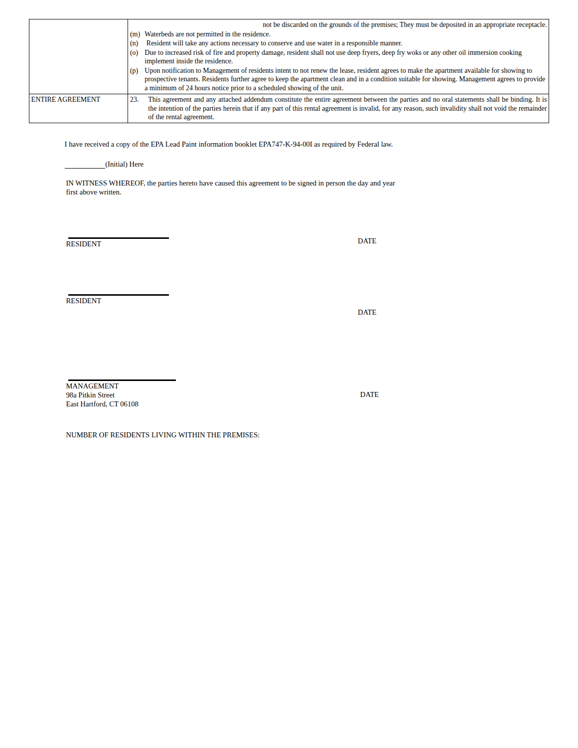| | not be discarded on the grounds of the premises; They must be deposited in an appropriate receptacle. (m) Waterbeds are not permitted in the residence. (n) Resident will take any actions necessary to conserve and use water in a responsible manner. (o) Due to increased risk of fire and property damage, resident shall not use deep fryers, deep fry woks or any other oil immersion cooking implement inside the residence. (p) Upon notification to Management of residents intent to not renew the lease, resident agrees to make the apartment available for showing to prospective tenants. Residents further agree to keep the apartment clean and in a condition suitable for showing. Management agrees to provide a minimum of 24 hours notice prior to a scheduled showing of the unit. |
| ENTIRE AGREEMENT | 23. This agreement and any attached addendum constitute the entire agreement between the parties and no oral statements shall be binding. It is the intention of the parties herein that if any part of this rental agreement is invalid, for any reason, such invalidity shall not void the remainder of the rental agreement. |
I have received a copy of the EPA Lead Paint information booklet EPA747-K-94-00I as required by Federal law.
(Initial) Here
IN WITNESS WHEREOF, the parties hereto have caused this agreement to be signed in person the day and year
first above written.
RESIDENT
DATE
RESIDENT
DATE
MANAGEMENT
98a Pitkin Street
East Hartford, CT 06108
DATE
NUMBER OF RESIDENTS LIVING WITHIN THE PREMISES: